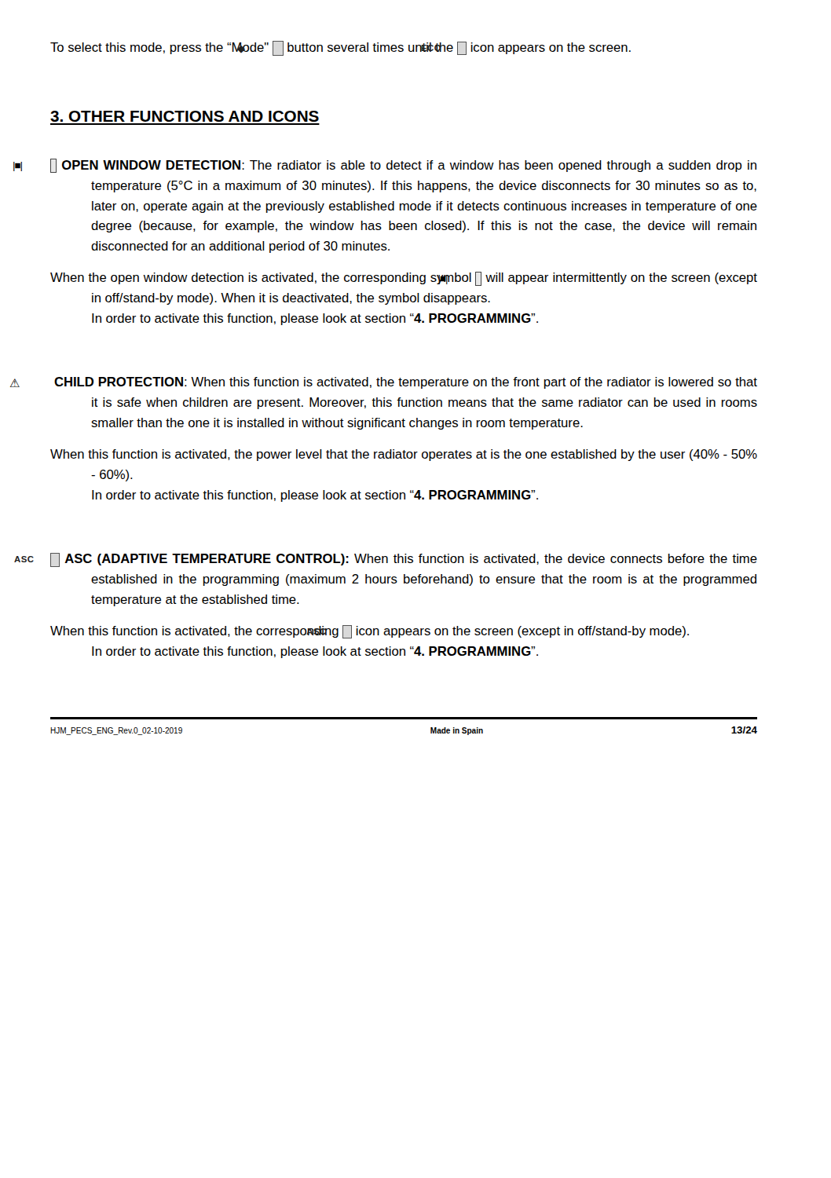To select this mode, press the “Mode" ◆ button several times until the ECO icon appears on the screen.
3. OTHER FUNCTIONS AND ICONS
|■| OPEN WINDOW DETECTION: The radiator is able to detect if a window has been opened through a sudden drop in temperature (5°C in a maximum of 30 minutes). If this happens, the device disconnects for 30 minutes so as to, later on, operate again at the previously established mode if it detects continuous increases in temperature of one degree (because, for example, the window has been closed). If this is not the case, the device will remain disconnected for an additional period of 30 minutes.
When the open window detection is activated, the corresponding symbol |■| will appear intermittently on the screen (except in off/stand-by mode). When it is deactivated, the symbol disappears.
In order to activate this function, please look at section “4. PROGRAMMING”.
⚠ CHILD PROTECTION: When this function is activated, the temperature on the front part of the radiator is lowered so that it is safe when children are present. Moreover, this function means that the same radiator can be used in rooms smaller than the one it is installed in without significant changes in room temperature.
When this function is activated, the power level that the radiator operates at is the one established by the user (40% - 50% - 60%).
In order to activate this function, please look at section “4. PROGRAMMING”.
ASC ASC (ADAPTIVE TEMPERATURE CONTROL): When this function is activated, the device connects before the time established in the programming (maximum 2 hours beforehand) to ensure that the room is at the programmed temperature at the established time.
When this function is activated, the corresponding ASC icon appears on the screen (except in off/stand-by mode).
In order to activate this function, please look at section “4. PROGRAMMING”.
HJM_PECS_ENG_Rev.0_02-10-2019 Made in Spain 13/24